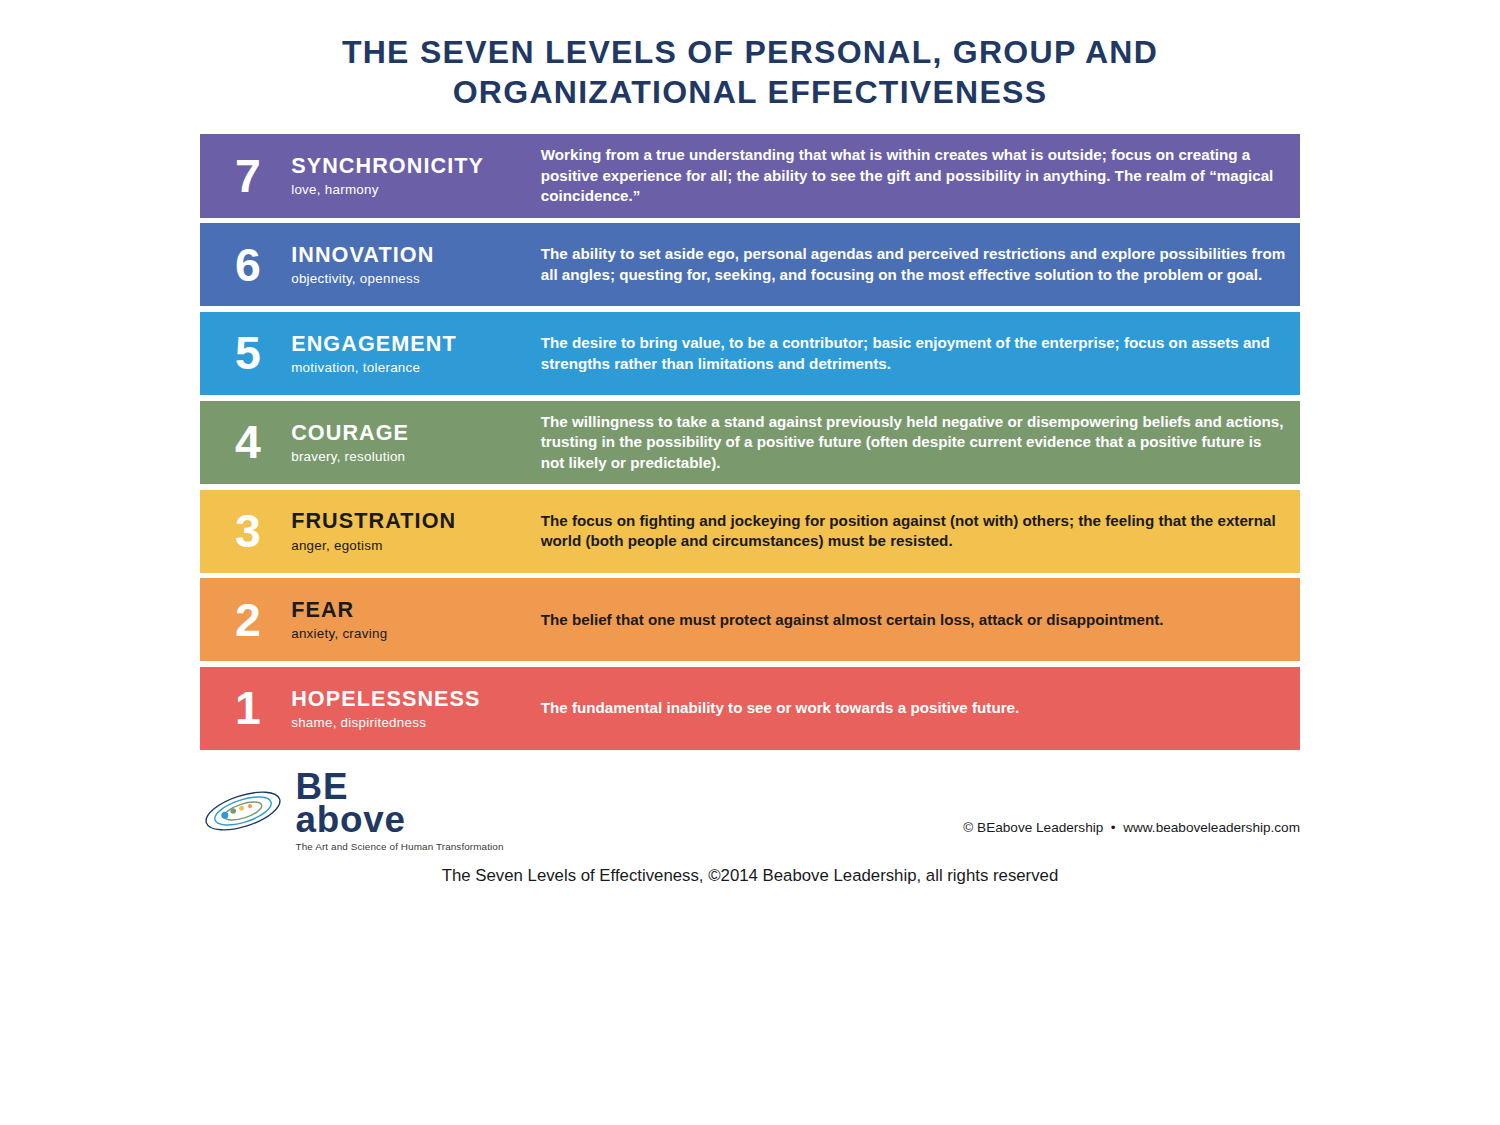The Seven Levels of Personal, Group and Organizational Effectiveness
7 Synchronicitylove, harmony Working from a true understanding that what is within creates what is outside; focus on creating a positive experience for all; the ability to see the gift and possibility in anything. The realm of “magical coincidence.”
6 Innovationobjectivity, openness The ability to set aside ego, personal agendas and perceived restrictions and explore possibilities from all angles; questing for, seeking, and focusing on the most effective solution to the problem or goal.
5 Engagementmotivation, tolerance The desire to bring value, to be a contributor; basic enjoyment of the enterprise; focus on assets and strengths rather than limitations and detriments.
4 Couragebravery, resolution The willingness to take a stand against previously held negative or disempowering beliefs and actions, trusting in the possibility of a positive future (often despite current evidence that a positive future is not likely or predictable).
3 Frustrationanger, egotism The focus on fighting and jockeying for position against (not with) others; the feeling that the external world (both people and circumstances) must be resisted.
2 Fearanxiety, craving The belief that one must protect against almost certain loss, attack or disappointment.
1 Hopelessnessshame, dispiritedness The fundamental inability to see or work towards a positive future.
BE above The Art and Science of Human Transformation
© BEabove Leadership • www.beaboveleadership.com
The Seven Levels of Effectiveness, ©2014 Beabove Leadership, all rights reserved